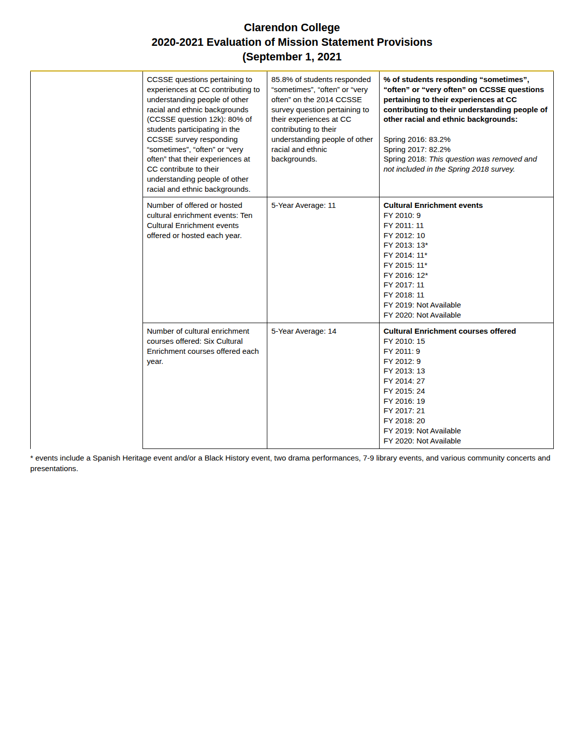Clarendon College
2020-2021 Evaluation of Mission Statement Provisions
(September 1, 2021
| | CCSSE questions pertaining to experiences at CC contributing to understanding people of other racial and ethnic backgrounds (CCSSE question 12k): 80% of students participating in the CCSSE survey responding “sometimes”, “often” or “very often” that their experiences at CC contribute to their understanding people of other racial and ethnic backgrounds. | 85.8% of students responded “sometimes”, “often” or “very often” on the 2014 CCSSE survey question pertaining to their experiences at CC contributing to their understanding people of other racial and ethnic backgrounds. | % of students responding “sometimes”, “often” or “very often” on CCSSE questions pertaining to their experiences at CC contributing to their understanding people of other racial and ethnic backgrounds: Spring 2016: 83.2% Spring 2017: 82.2% Spring 2018: This question was removed and not included in the Spring 2018 survey. |
| | Number of offered or hosted cultural enrichment events: Ten Cultural Enrichment events offered or hosted each year. | 5-Year Average: 11 | Cultural Enrichment events FY 2010: 9 FY 2011: 11 FY 2012: 10 FY 2013: 13* FY 2014: 11* FY 2015: 11* FY 2016: 12* FY 2017: 11 FY 2018: 11 FY 2019: Not Available FY 2020: Not Available |
| | Number of cultural enrichment courses offered: Six Cultural Enrichment courses offered each year. | 5-Year Average: 14 | Cultural Enrichment courses offered FY 2010: 15 FY 2011: 9 FY 2012: 9 FY 2013: 13 FY 2014: 27 FY 2015: 24 FY 2016: 19 FY 2017: 21 FY 2018: 20 FY 2019: Not Available FY 2020: Not Available |
* events include a Spanish Heritage event and/or a Black History event, two drama performances, 7-9 library events, and various community concerts and presentations.